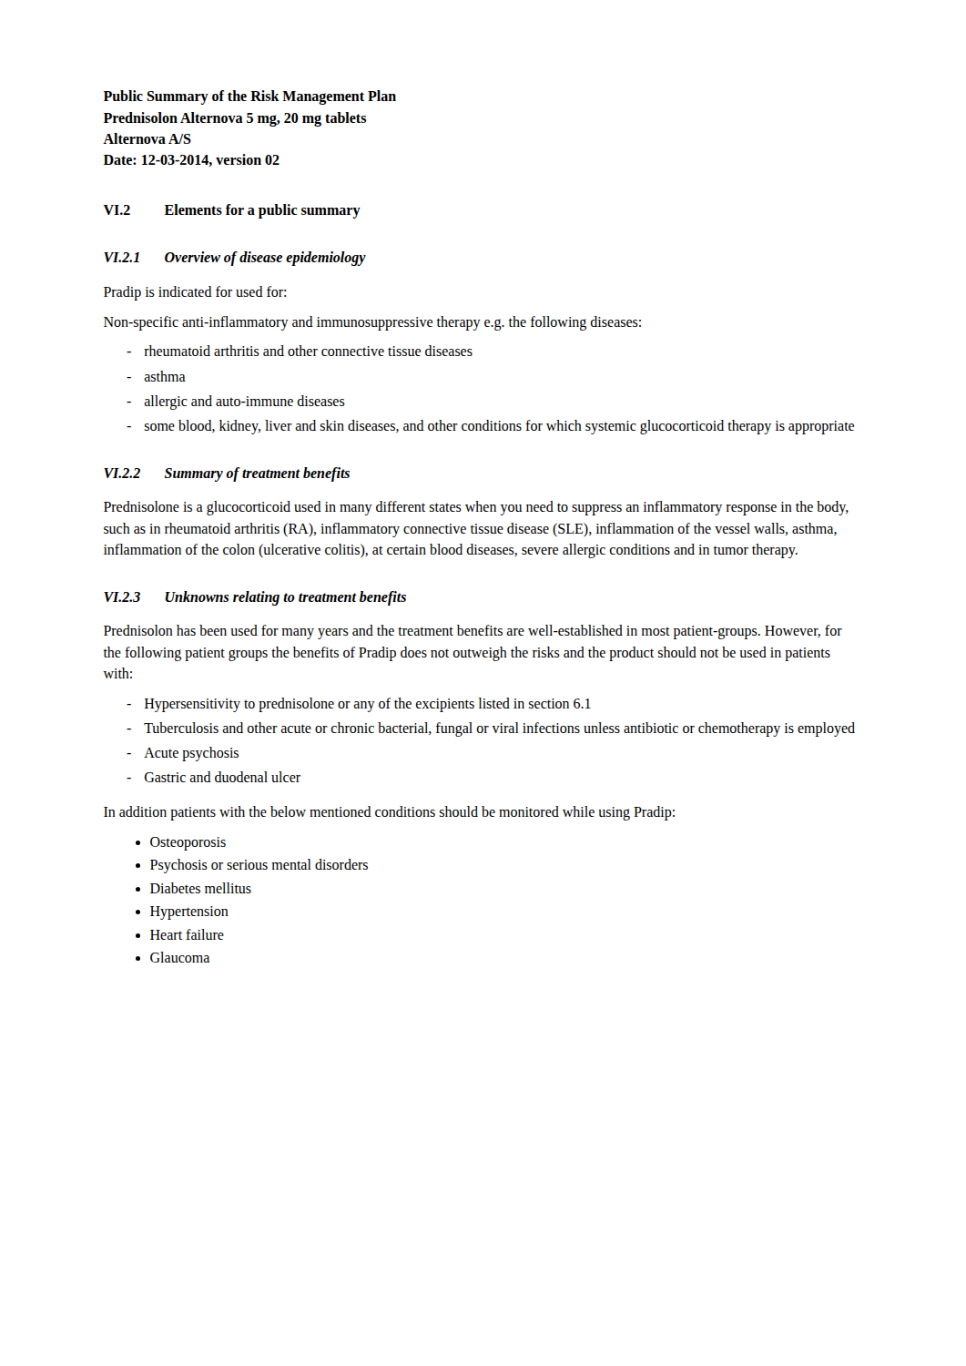Public Summary of the Risk Management Plan
Prednisolon Alternova 5 mg, 20 mg tablets
Alternova A/S
Date: 12-03-2014, version 02
VI.2 Elements for a public summary
VI.2.1 Overview of disease epidemiology
Pradip is indicated for used for:
Non-specific anti-inflammatory and immunosuppressive therapy e.g. the following diseases:
rheumatoid arthritis and other connective tissue diseases
asthma
allergic and auto-immune diseases
some blood, kidney, liver and skin diseases, and other conditions for which systemic glucocorticoid therapy is appropriate
VI.2.2 Summary of treatment benefits
Prednisolone is a glucocorticoid used in many different states when you need to suppress an inflammatory response in the body, such as in rheumatoid arthritis (RA), inflammatory connective tissue disease (SLE), inflammation of the vessel walls, asthma, inflammation of the colon (ulcerative colitis), at certain blood diseases, severe allergic conditions and in tumor therapy.
VI.2.3 Unknowns relating to treatment benefits
Prednisolon has been used for many years and the treatment benefits are well-established in most patient-groups. However, for the following patient groups the benefits of Pradip does not outweigh the risks and the product should not be used in patients with:
Hypersensitivity to prednisolone or any of the excipients listed in section 6.1
Tuberculosis and other acute or chronic bacterial, fungal or viral infections unless antibiotic or chemotherapy is employed
Acute psychosis
Gastric and duodenal ulcer
In addition patients with the below mentioned conditions should be monitored while using Pradip:
Osteoporosis
Psychosis or serious mental disorders
Diabetes mellitus
Hypertension
Heart failure
Glaucoma